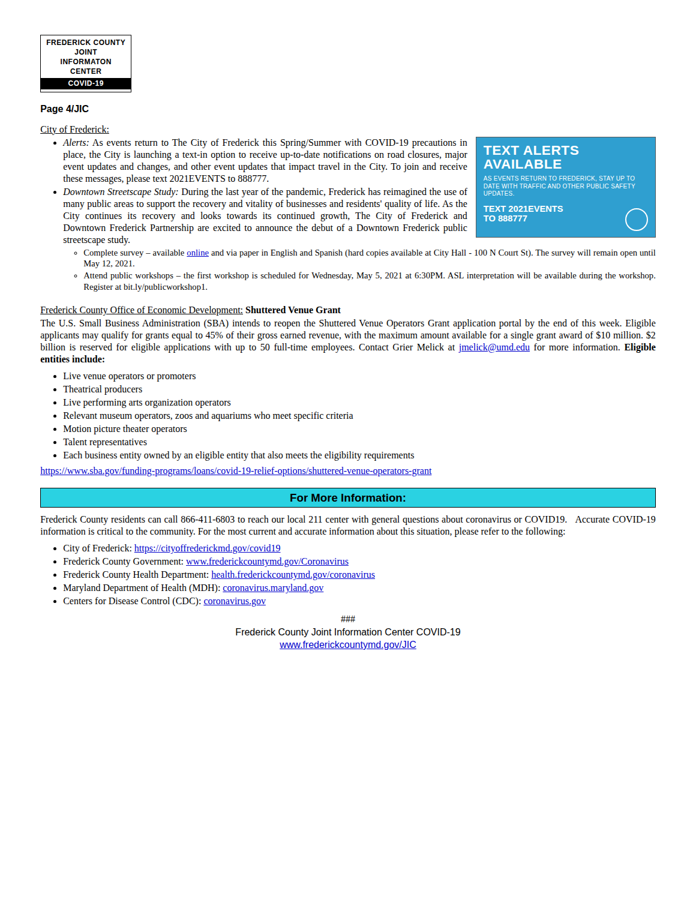FREDERICK COUNTY
JOINT
INFORMATON
CENTER
COVID-19
Page 4/JIC
City of Frederick:
TEXT ALERTS
AVAILABLE
AS EVENTS RETURN TO FREDERICK, STAY UP TO DATE WITH TRAFFIC AND OTHER PUBLIC SAFETY UPDATES.
TEXT 2021EVENTS
TO 888777
Alerts: As events return to The City of Frederick this Spring/Summer with COVID-19 precautions in place, the City is launching a text-in option to receive up-to-date notifications on road closures, major event updates and changes, and other event updates that impact travel in the City. To join and receive these messages, please text 2021EVENTS to 888777.
Downtown Streetscape Study: During the last year of the pandemic, Frederick has reimagined the use of many public areas to support the recovery and vitality of businesses and residents' quality of life. As the City continues its recovery and looks towards its continued growth, The City of Frederick and Downtown Frederick Partnership are excited to announce the debut of a Downtown Frederick public streetscape study.
Complete survey – available online and via paper in English and Spanish (hard copies available at City Hall - 100 N Court St). The survey will remain open until May 12, 2021.
Attend public workshops – the first workshop is scheduled for Wednesday, May 5, 2021 at 6:30PM. ASL interpretation will be available during the workshop. Register at bit.ly/publicworkshop1.
Frederick County Office of Economic Development:
Shuttered Venue Grant
The U.S. Small Business Administration (SBA) intends to reopen the Shuttered Venue Operators Grant application portal by the end of this week. Eligible applicants may qualify for grants equal to 45% of their gross earned revenue, with the maximum amount available for a single grant award of $10 million. $2 billion is reserved for eligible applications with up to 50 full-time employees. Contact Grier Melick at jmelick@umd.edu for more information. Eligible entities include:
Live venue operators or promoters
Theatrical producers
Live performing arts organization operators
Relevant museum operators, zoos and aquariums who meet specific criteria
Motion picture theater operators
Talent representatives
Each business entity owned by an eligible entity that also meets the eligibility requirements
https://www.sba.gov/funding-programs/loans/covid-19-relief-options/shuttered-venue-operators-grant
For More Information:
Frederick County residents can call 866-411-6803 to reach our local 211 center with general questions about coronavirus or COVID19. Accurate COVID-19 information is critical to the community. For the most current and accurate information about this situation, please refer to the following:
City of Frederick: https://cityoffrederickmd.gov/covid19
Frederick County Government: www.frederickcountymd.gov/Coronavirus
Frederick County Health Department: health.frederickcountymd.gov/coronavirus
Maryland Department of Health (MDH): coronavirus.maryland.gov
Centers for Disease Control (CDC): coronavirus.gov
###
Frederick County Joint Information Center COVID-19
www.frederickcountymd.gov/JIC